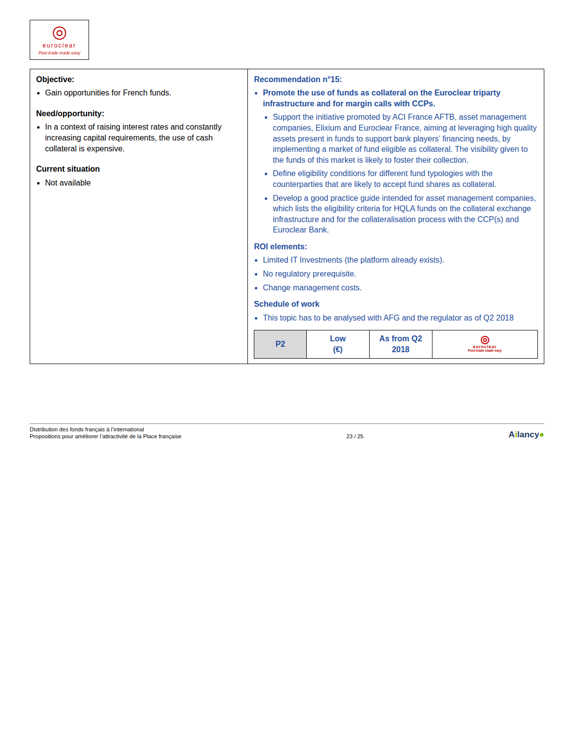◎
euroclear
Post-trade made easy
| Objective: Gain opportunities for French funds. Need/opportunity: In a context of raising interest rates and constantly increasing capital requirements, the use of cash collateral is expensive. Current situation Not available | Recommendation n°15: Promote the use of funds as collateral on the Euroclear triparty infrastructure and for margin calls with CCPs. Support the initiative promoted by ACI France AFTB, asset management companies, Elixium and Euroclear France, aiming at leveraging high quality assets present in funds to support bank players’ financing needs, by implementing a market of fund eligible as collateral. The visibility given to the funds of this market is likely to foster their collection. Define eligibility conditions for different fund typologies with the counterparties that are likely to accept fund shares as collateral. Develop a good practice guide intended for asset management companies, which lists the eligibility criteria for HQLA funds on the collateral exchange infrastructure and for the collateralisation process with the CCP(s) and Euroclear Bank. ROI elements: Limited IT Investments (the platform already exists). No regulatory prerequisite. Change management costs. Schedule of work This topic has to be analysed with AFG and the regulator as of Q2 2018 / P2 / Low (€) / As from Q2 2018 / ◎ euroclear Post-trade made easy / |
Distribution des fonds français à l’international
Propositions pour améliorer l’attractivité de la Place française
23 / 25
Ailancy●